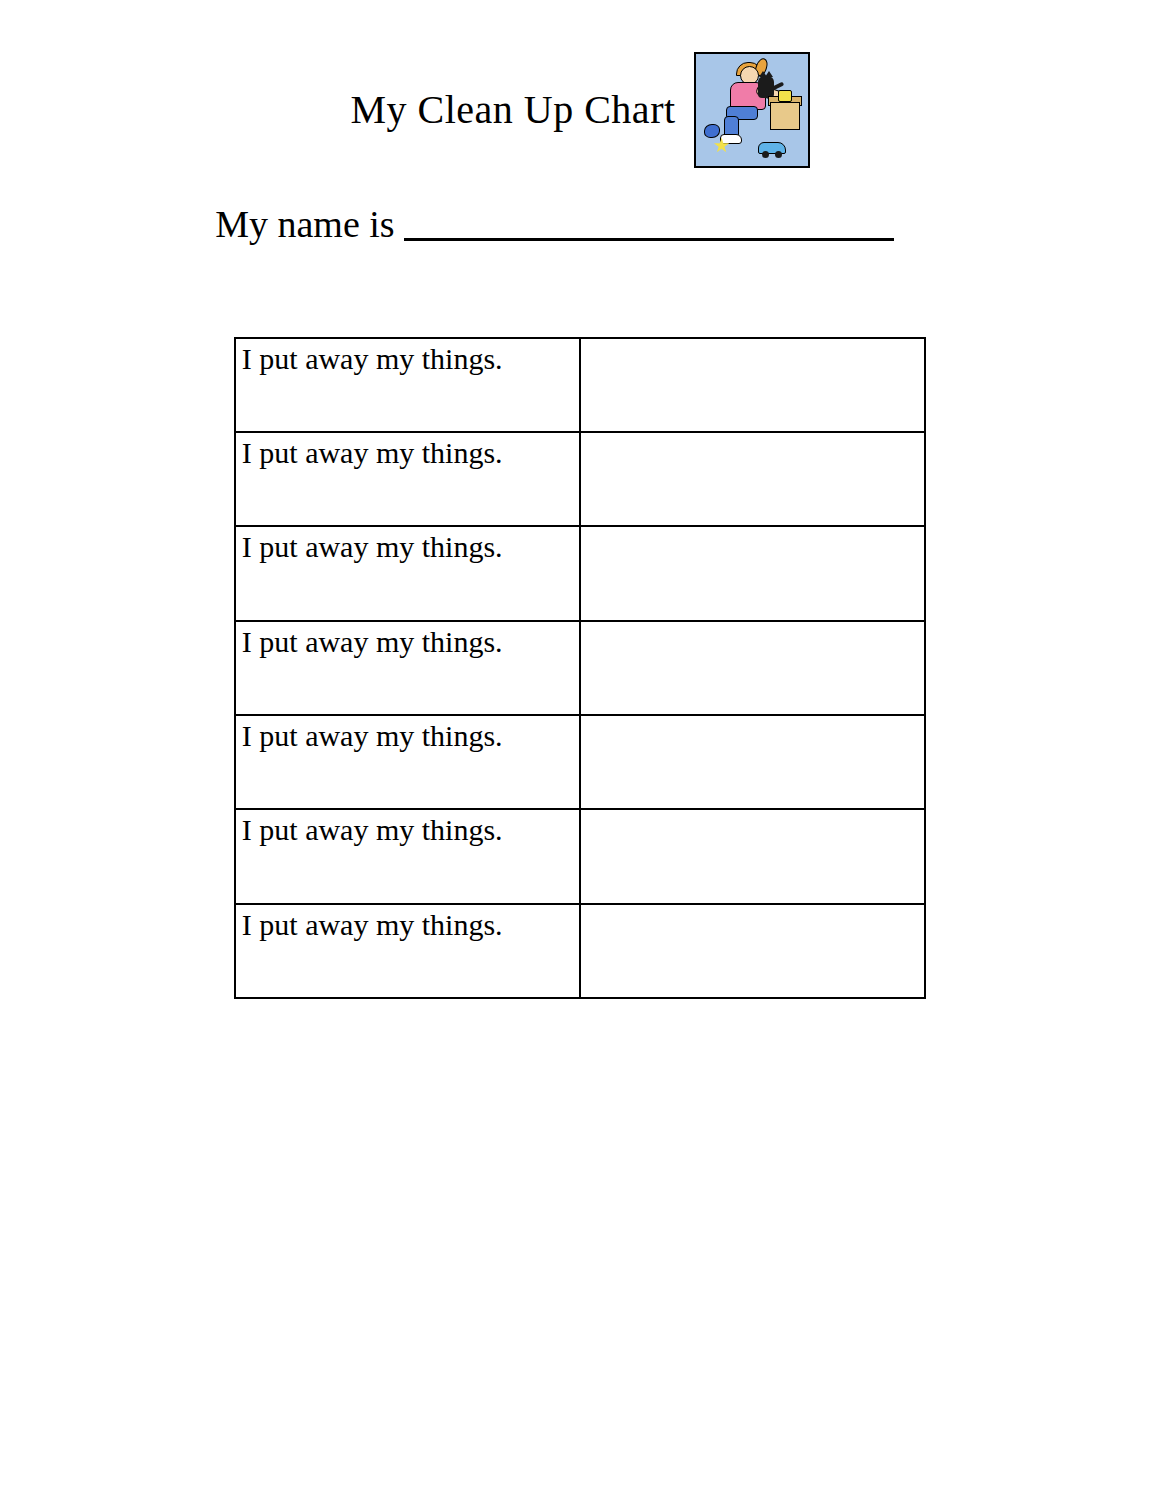My Clean Up Chart
My name is
| I put away my things. | |
| I put away my things. | |
| I put away my things. | |
| I put away my things. | |
| I put away my things. | |
| I put away my things. | |
| I put away my things. | |